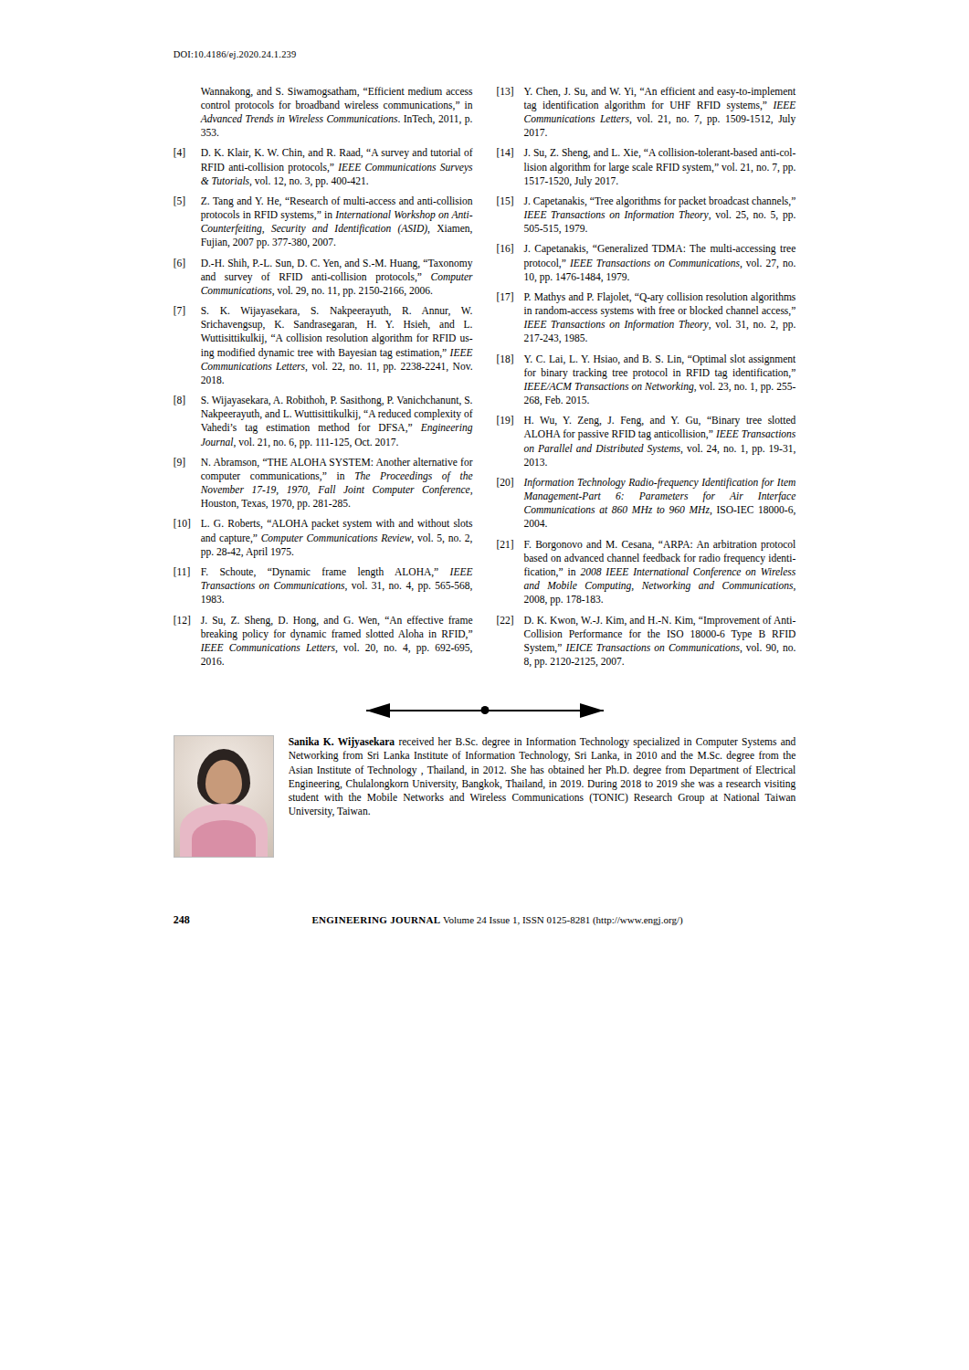DOI:10.4186/ej.2020.24.1.239
Wannakong, and S. Siwamogsatham, “Efficient medium access control protocols for broadband wireless communications,” in Advanced Trends in Wireless Communications. InTech, 2011, p. 353.
[4] D. K. Klair, K. W. Chin, and R. Raad, “A survey and tutorial of RFID anti-collision protocols,” IEEE Communications Surveys & Tutorials, vol. 12, no. 3, pp. 400-421.
[5] Z. Tang and Y. He, “Research of multi-access and anti-collision protocols in RFID systems,” in International Workshop on Anti-Counterfeiting, Security and Identification (ASID), Xiamen, Fujian, 2007 pp. 377-380, 2007.
[6] D.-H. Shih, P.-L. Sun, D. C. Yen, and S.-M. Huang, “Taxonomy and survey of RFID anti-collision protocols,” Computer Communications, vol. 29, no. 11, pp. 2150-2166, 2006.
[7] S. K. Wijayasekara, S. Nakpeerayuth, R. Annur, W. Srichavengsup, K. Sandrasegaran, H. Y. Hsieh, and L. Wuttisittikulkij, “A collision resolution algorithm for RFID using modified dynamic tree with Bayesian tag estimation,” IEEE Communications Letters, vol. 22, no. 11, pp. 2238-2241, Nov. 2018.
[8] S. Wijayasekara, A. Robithoh, P. Sasithong, P. Vanichchanunt, S. Nakpeerayuth, and L. Wuttisittikulkij, “A reduced complexity of Vahedi’s tag estimation method for DFSA,” Engineering Journal, vol. 21, no. 6, pp. 111-125, Oct. 2017.
[9] N. Abramson, “THE ALOHA SYSTEM: Another alternative for computer communications,” in The Proceedings of the November 17-19, 1970, Fall Joint Computer Conference, Houston, Texas, 1970, pp. 281-285.
[10] L. G. Roberts, “ALOHA packet system with and without slots and capture,” Computer Communications Review, vol. 5, no. 2, pp. 28-42, April 1975.
[11] F. Schoute, “Dynamic frame length ALOHA,” IEEE Transactions on Communications, vol. 31, no. 4, pp. 565-568, 1983.
[12] J. Su, Z. Sheng, D. Hong, and G. Wen, “An effective frame breaking policy for dynamic framed slotted Aloha in RFID,” IEEE Communications Letters, vol. 20, no. 4, pp. 692-695, 2016.
[13] Y. Chen, J. Su, and W. Yi, “An efficient and easy-to-implement tag identification algorithm for UHF RFID systems,” IEEE Communications Letters, vol. 21, no. 7, pp. 1509-1512, July 2017.
[14] J. Su, Z. Sheng, and L. Xie, “A collision-tolerant-based anti-collision algorithm for large scale RFID system,” vol. 21, no. 7, pp. 1517-1520, July 2017.
[15] J. Capetanakis, “Tree algorithms for packet broadcast channels,” IEEE Transactions on Information Theory, vol. 25, no. 5, pp. 505-515, 1979.
[16] J. Capetanakis, “Generalized TDMA: The multi-accessing tree protocol,” IEEE Transactions on Communications, vol. 27, no. 10, pp. 1476-1484, 1979.
[17] P. Mathys and P. Flajolet, “Q-ary collision resolution algorithms in random-access systems with free or blocked channel access,” IEEE Transactions on Information Theory, vol. 31, no. 2, pp. 217-243, 1985.
[18] Y. C. Lai, L. Y. Hsiao, and B. S. Lin, “Optimal slot assignment for binary tracking tree protocol in RFID tag identification,” IEEE/ACM Transactions on Networking, vol. 23, no. 1, pp. 255-268, Feb. 2015.
[19] H. Wu, Y. Zeng, J. Feng, and Y. Gu, “Binary tree slotted ALOHA for passive RFID tag anticollision,” IEEE Transactions on Parallel and Distributed Systems, vol. 24, no. 1, pp. 19-31, 2013.
[20] Information Technology Radio-frequency Identification for Item Management-Part 6: Parameters for Air Interface Communications at 860 MHz to 960 MHz, ISO-IEC 18000-6, 2004.
[21] F. Borgonovo and M. Cesana, “ARPA: An arbitration protocol based on advanced channel feedback for radio frequency identification,” in 2008 IEEE International Conference on Wireless and Mobile Computing, Networking and Communications, 2008, pp. 178-183.
[22] D. K. Kwon, W.-J. Kim, and H.-N. Kim, “Improvement of Anti-Collision Performance for the ISO 18000-6 Type B RFID System,” IEICE Transactions on Communications, vol. 90, no. 8, pp. 2120-2125, 2007.
Sanika K. Wijyasekara received her B.Sc. degree in Information Technology specialized in Computer Systems and Networking from Sri Lanka Institute of Information Technology, Sri Lanka, in 2010 and the M.Sc. degree from the Asian Institute of Technology , Thailand, in 2012. She has obtained her Ph.D. degree from Department of Electrical Engineering, Chulalongkorn University, Bangkok, Thailand, in 2019. During 2018 to 2019 she was a research visiting student with the Mobile Networks and Wireless Communications (TONIC) Research Group at National Taiwan University, Taiwan.
248
ENGINEERING JOURNAL Volume 24 Issue 1, ISSN 0125-8281 (http://www.engj.org/)